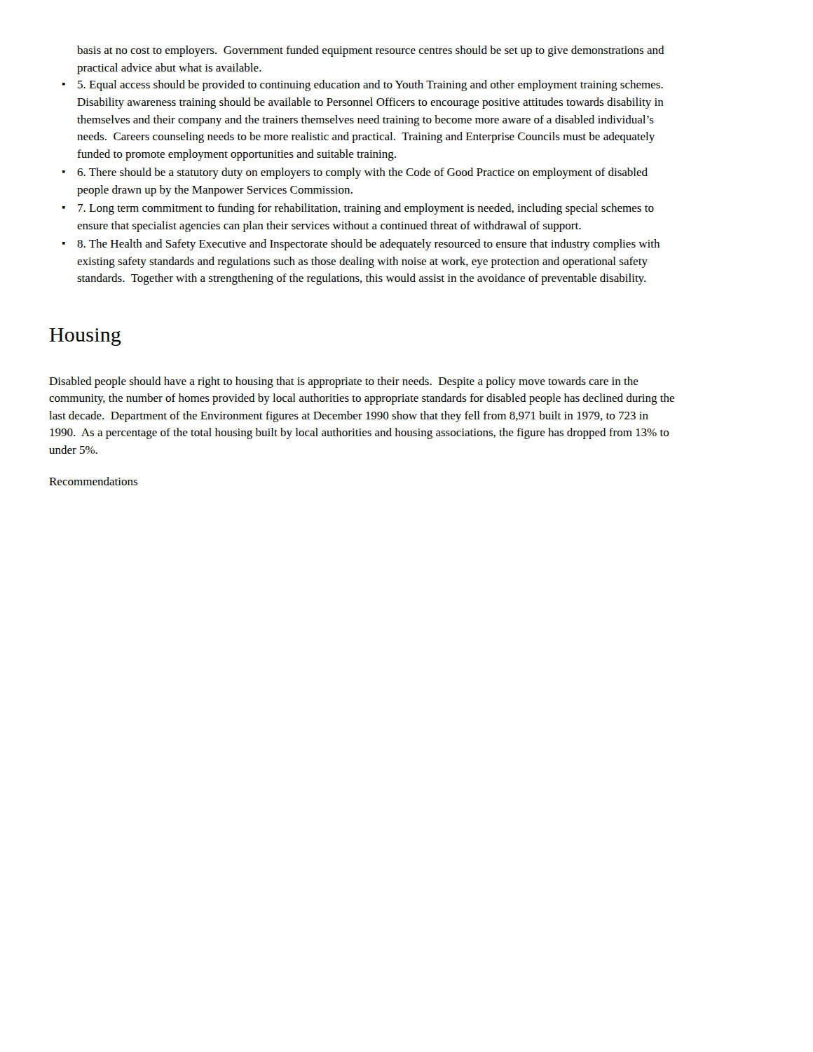basis at no cost to employers. Government funded equipment resource centres should be set up to give demonstrations and practical advice abut what is available.
5. Equal access should be provided to continuing education and to Youth Training and other employment training schemes. Disability awareness training should be available to Personnel Officers to encourage positive attitudes towards disability in themselves and their company and the trainers themselves need training to become more aware of a disabled individual’s needs. Careers counseling needs to be more realistic and practical. Training and Enterprise Councils must be adequately funded to promote employment opportunities and suitable training.
6. There should be a statutory duty on employers to comply with the Code of Good Practice on employment of disabled people drawn up by the Manpower Services Commission.
7. Long term commitment to funding for rehabilitation, training and employment is needed, including special schemes to ensure that specialist agencies can plan their services without a continued threat of withdrawal of support.
8. The Health and Safety Executive and Inspectorate should be adequately resourced to ensure that industry complies with existing safety standards and regulations such as those dealing with noise at work, eye protection and operational safety standards. Together with a strengthening of the regulations, this would assist in the avoidance of preventable disability.
Housing
Disabled people should have a right to housing that is appropriate to their needs. Despite a policy move towards care in the community, the number of homes provided by local authorities to appropriate standards for disabled people has declined during the last decade. Department of the Environment figures at December 1990 show that they fell from 8,971 built in 1979, to 723 in 1990. As a percentage of the total housing built by local authorities and housing associations, the figure has dropped from 13% to under 5%.
Recommendations